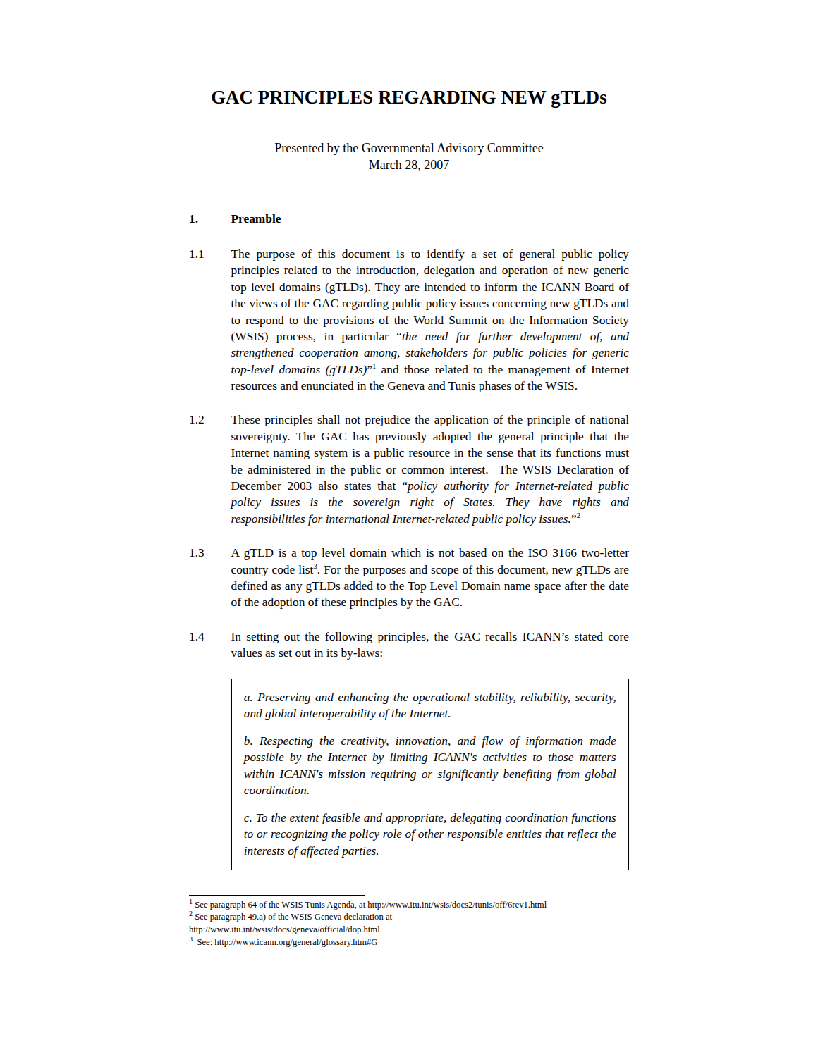GAC PRINCIPLES REGARDING NEW gTLDs
Presented by the Governmental Advisory Committee
March 28, 2007
1.
Preamble
1.1
The purpose of this document is to identify a set of general public policy principles related to the introduction, delegation and operation of new generic top level domains (gTLDs). They are intended to inform the ICANN Board of the views of the GAC regarding public policy issues concerning new gTLDs and to respond to the provisions of the World Summit on the Information Society (WSIS) process, in particular “the need for further development of, and strengthened cooperation among, stakeholders for public policies for generic top-level domains (gTLDs)”1 and those related to the management of Internet resources and enunciated in the Geneva and Tunis phases of the WSIS.
1.2
These principles shall not prejudice the application of the principle of national sovereignty. The GAC has previously adopted the general principle that the Internet naming system is a public resource in the sense that its functions must be administered in the public or common interest. The WSIS Declaration of December 2003 also states that “policy authority for Internet-related public policy issues is the sovereign right of States. They have rights and responsibilities for international Internet-related public policy issues.”2
1.3
A gTLD is a top level domain which is not based on the ISO 3166 two-letter country code list3. For the purposes and scope of this document, new gTLDs are defined as any gTLDs added to the Top Level Domain name space after the date of the adoption of these principles by the GAC.
1.4
In setting out the following principles, the GAC recalls ICANN’s stated core values as set out in its by-laws:
a. Preserving and enhancing the operational stability, reliability, security, and global interoperability of the Internet.
b. Respecting the creativity, innovation, and flow of information made possible by the Internet by limiting ICANN's activities to those matters within ICANN's mission requiring or significantly benefiting from global coordination.
c. To the extent feasible and appropriate, delegating coordination functions to or recognizing the policy role of other responsible entities that reflect the interests of affected parties.
1 See paragraph 64 of the WSIS Tunis Agenda, at http://www.itu.int/wsis/docs2/tunis/off/6rev1.html
2 See paragraph 49.a) of the WSIS Geneva declaration at
http://www.itu.int/wsis/docs/geneva/official/dop.html
3 See: http://www.icann.org/general/glossary.htm#G